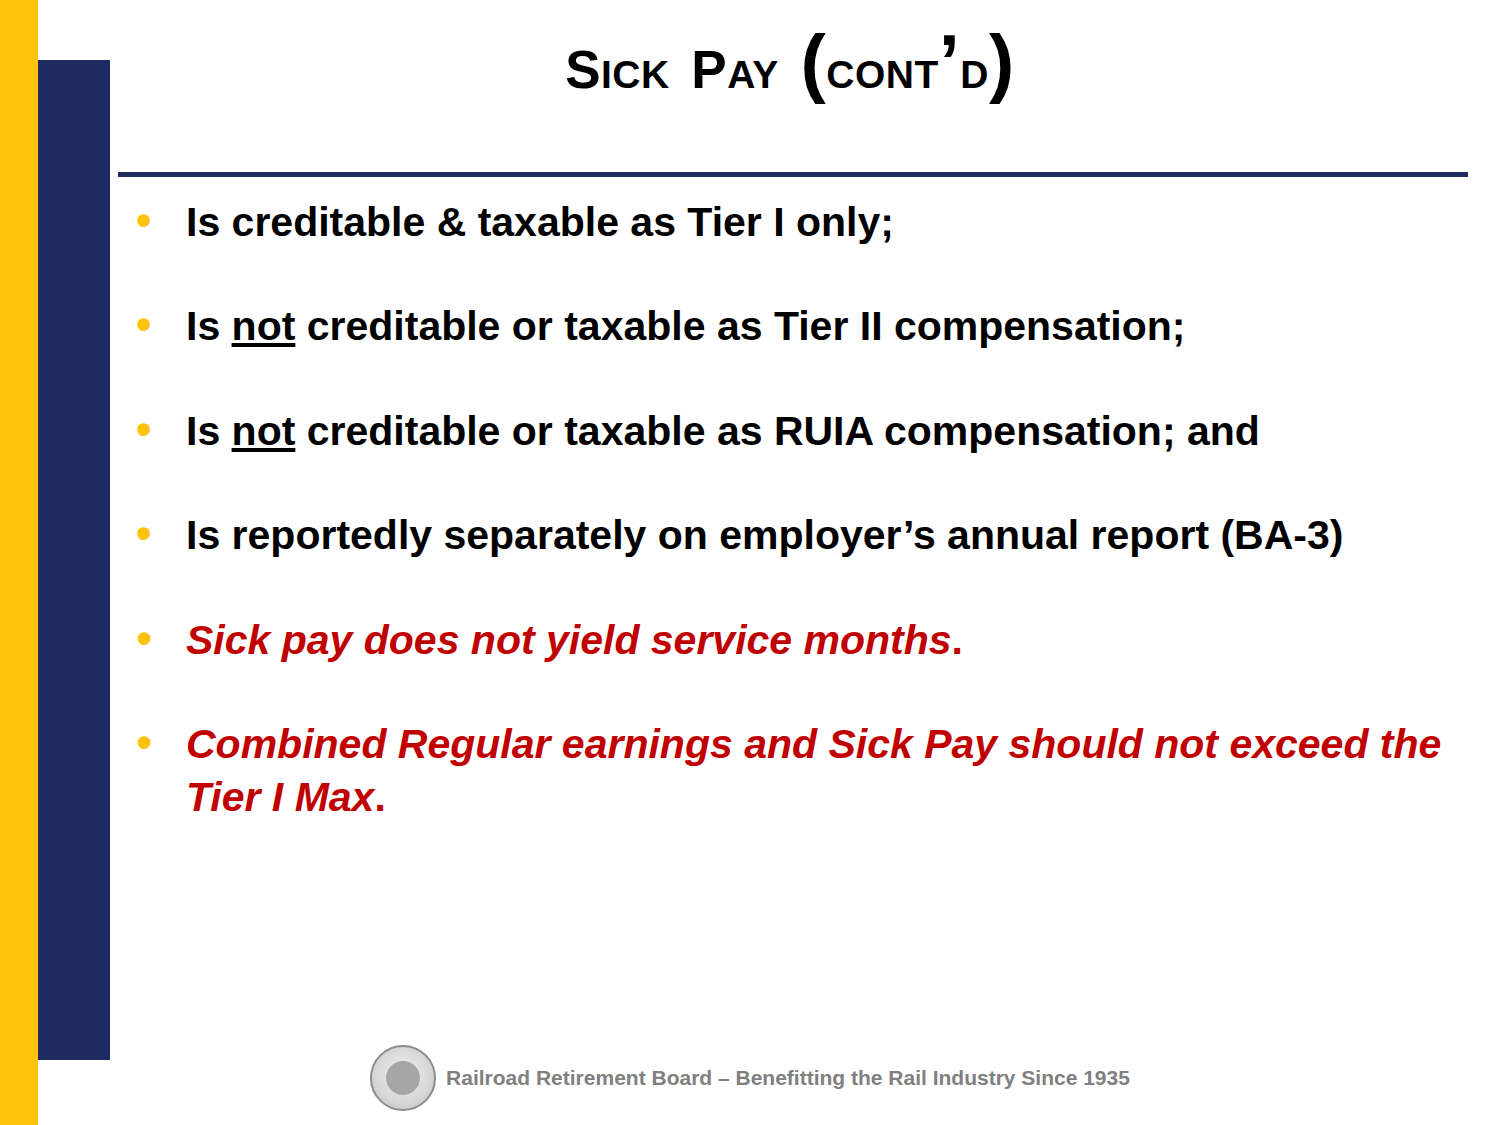SICK PAY (CONT’D)
Is creditable & taxable as Tier I only;
Is not creditable or taxable as Tier II compensation;
Is not creditable or taxable as RUIA compensation; and
Is reportedly separately on employer’s annual report (BA-3)
Sick pay does not yield service months.
Combined Regular earnings and Sick Pay should not exceed the Tier I Max.
Railroad Retirement Board – Benefitting the Rail Industry Since 1935